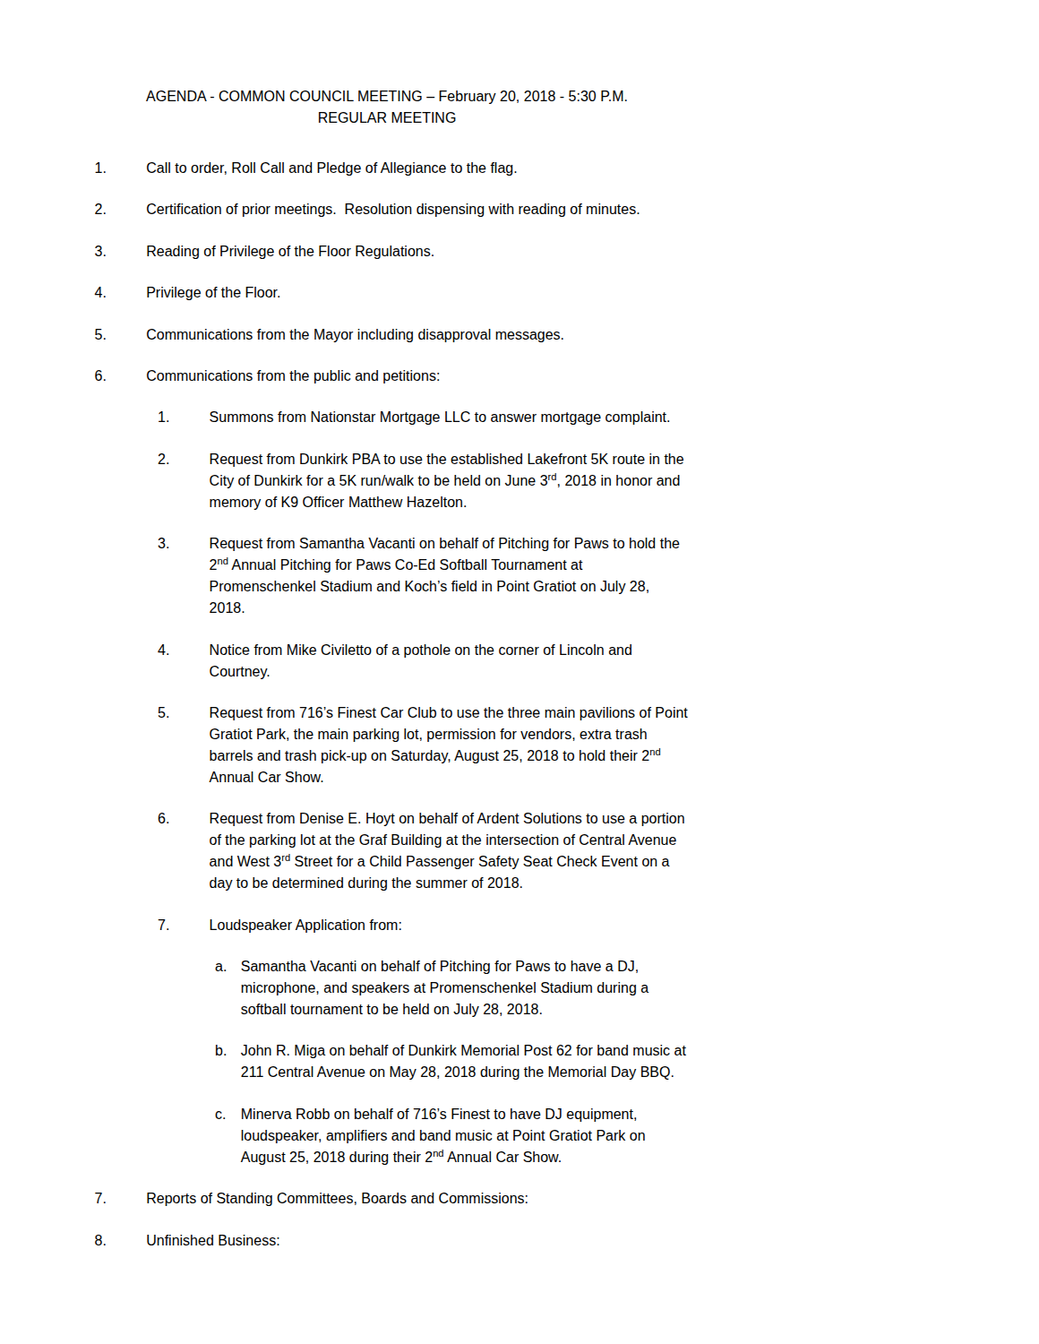AGENDA - COMMON COUNCIL MEETING – February 20, 2018 - 5:30 P.M. REGULAR MEETING
Call to order, Roll Call and Pledge of Allegiance to the flag.
Certification of prior meetings. Resolution dispensing with reading of minutes.
Reading of Privilege of the Floor Regulations.
Privilege of the Floor.
Communications from the Mayor including disapproval messages.
Communications from the public and petitions:
Summons from Nationstar Mortgage LLC to answer mortgage complaint.
Request from Dunkirk PBA to use the established Lakefront 5K route in the City of Dunkirk for a 5K run/walk to be held on June 3rd, 2018 in honor and memory of K9 Officer Matthew Hazelton.
Request from Samantha Vacanti on behalf of Pitching for Paws to hold the 2nd Annual Pitching for Paws Co-Ed Softball Tournament at Promenschenkel Stadium and Koch’s field in Point Gratiot on July 28, 2018.
Notice from Mike Civiletto of a pothole on the corner of Lincoln and Courtney.
Request from 716’s Finest Car Club to use the three main pavilions of Point Gratiot Park, the main parking lot, permission for vendors, extra trash barrels and trash pick-up on Saturday, August 25, 2018 to hold their 2nd Annual Car Show.
Request from Denise E. Hoyt on behalf of Ardent Solutions to use a portion of the parking lot at the Graf Building at the intersection of Central Avenue and West 3rd Street for a Child Passenger Safety Seat Check Event on a day to be determined during the summer of 2018.
Loudspeaker Application from:
Samantha Vacanti on behalf of Pitching for Paws to have a DJ, microphone, and speakers at Promenschenkel Stadium during a softball tournament to be held on July 28, 2018.
John R. Miga on behalf of Dunkirk Memorial Post 62 for band music at 211 Central Avenue on May 28, 2018 during the Memorial Day BBQ.
Minerva Robb on behalf of 716’s Finest to have DJ equipment, loudspeaker, amplifiers and band music at Point Gratiot Park on August 25, 2018 during their 2nd Annual Car Show.
Reports of Standing Committees, Boards and Commissions:
Unfinished Business: